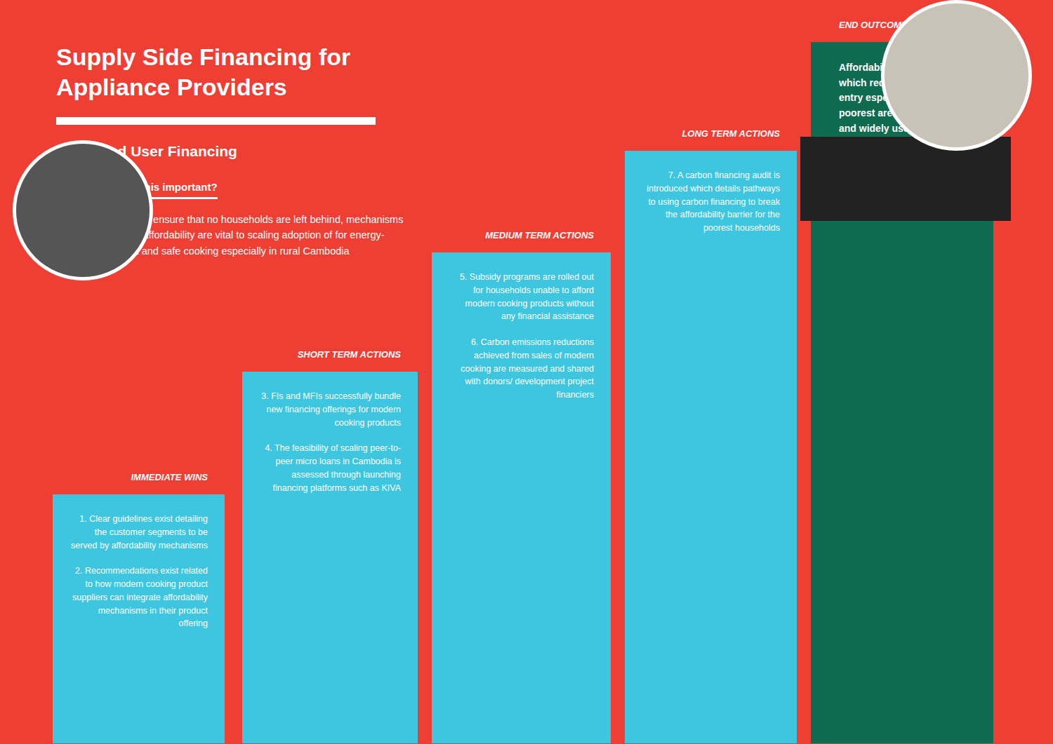Supply Side Financing for
Appliance Providers
S 1.2. End User Financing
Why is this important?
In order to ensure that no households are left behind, mechanisms to boost affordability are vital to scaling adoption of for energy-efficient and safe cooking especially in rural Cambodia
IMMEDIATE WINS
SHORT TERM ACTIONS
MEDIUM TERM ACTIONS
LONG TERM ACTIONS
END OUTCOME:
1. Clear guidelines exist detailing the customer segments to be served by affordability mechanisms
2. Recommendations exist related to how modern cooking product suppliers can integrate affordability mechanisms in their product offering
3. FIs and MFIs successfully bundle new financing offerings for modern cooking products
4. The feasibility of scaling peer-to-peer micro loans in Cambodia is assessed through launching financing platforms such as KIVA
5. Subsidy programs are rolled out for households unable to afford modern cooking products without any financial assistance
6. Carbon emissions reductions achieved from sales of modern cooking are measured and shared with donors/ development project financiers
7. A carbon financing audit is introduced which details pathways to using carbon financing to break the affordability barrier for the poorest households
Affordability mechanisms which reduce barriers to entry especially for the poorest are easily accessible and widely used, ensuring a large scale transition to modern cooking products